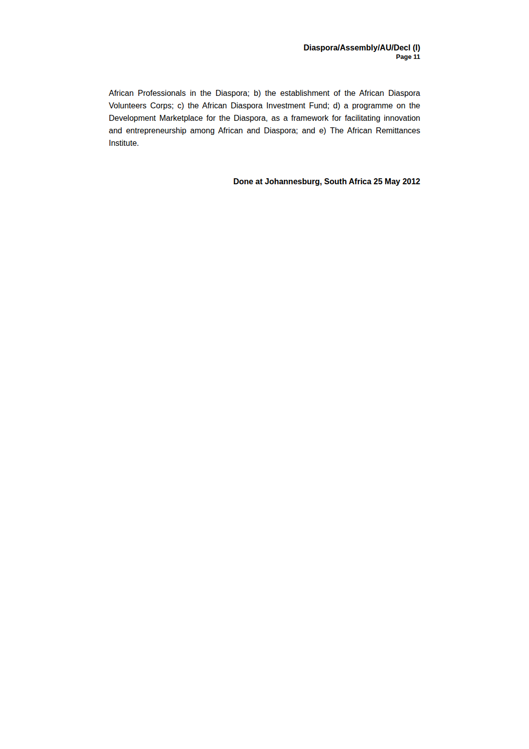Diaspora/Assembly/AU/Decl (I)
Page 11
African Professionals in the Diaspora; b) the establishment of the African Diaspora Volunteers Corps; c) the African Diaspora Investment Fund; d) a programme on the Development Marketplace for the Diaspora, as a framework for facilitating innovation and entrepreneurship among African and Diaspora; and e) The African Remittances Institute.
Done at Johannesburg, South Africa 25 May 2012